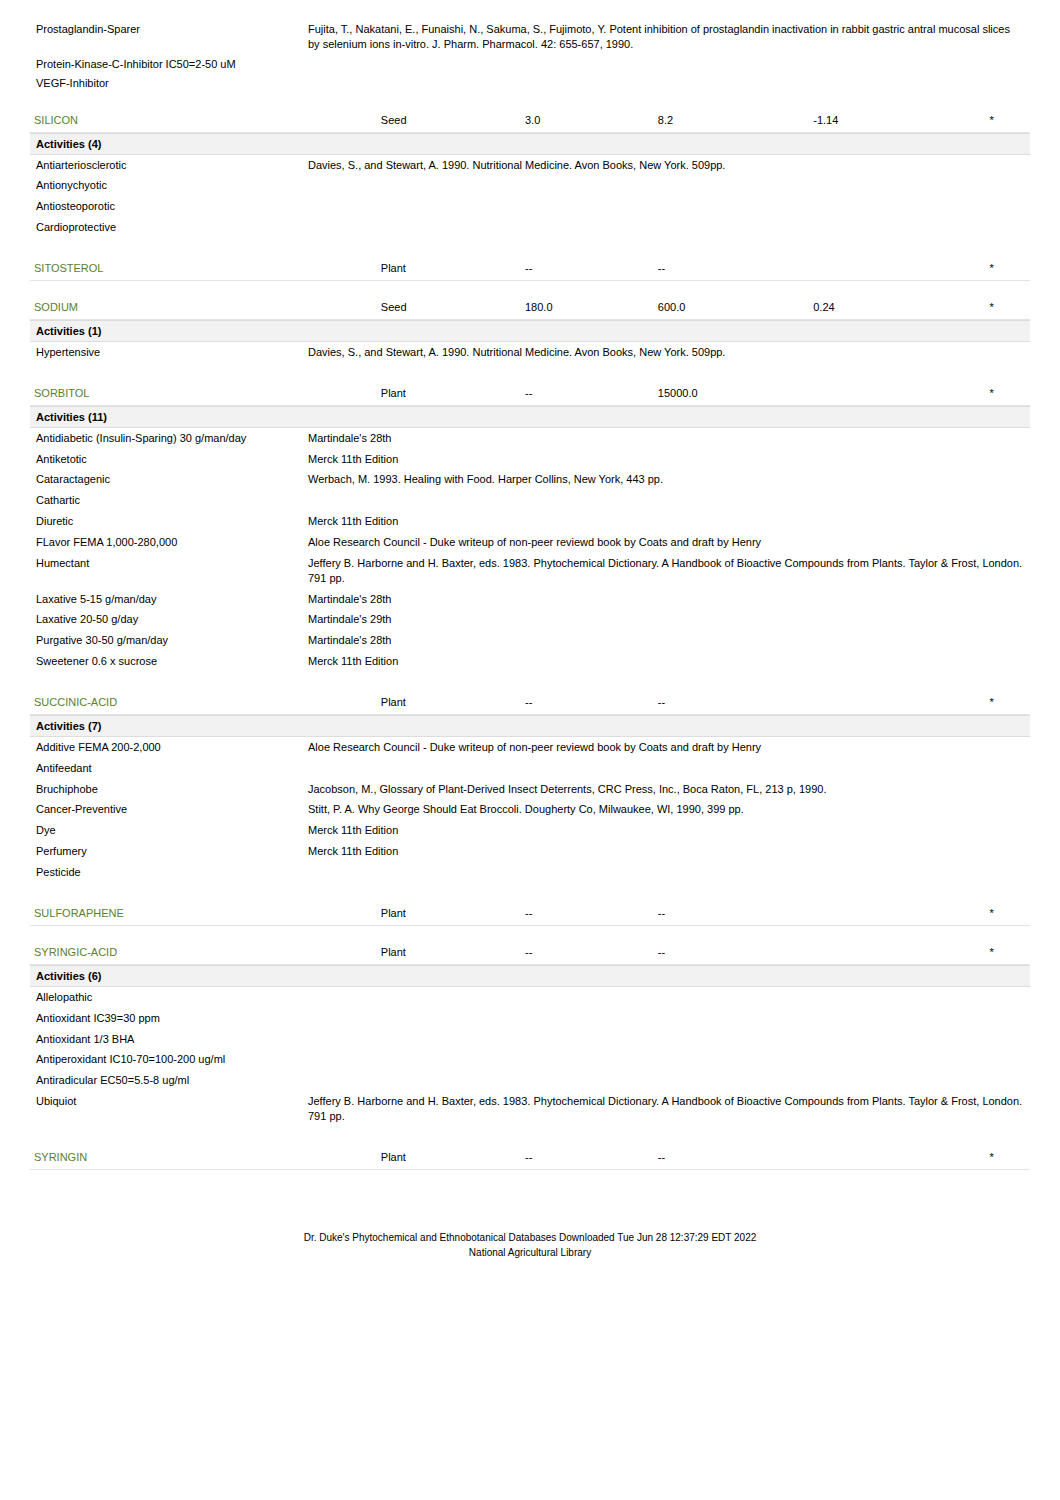| Prostaglandin-Sparer | Fujita, T., Nakatani, E., Funaishi, N., Sakuma, S., Fujimoto, Y. Potent inhibition of prostaglandin inactivation in rabbit gastric antral mucosal slices by selenium ions in-vitro. J. Pharm. Pharmacol. 42: 655-657, 1990. |
| Protein-Kinase-C-Inhibitor IC50=2-50 uM | |
| VEGF-Inhibitor | |
| SILICON | Seed | 3.0 | 8.2 | -1.14 | * |
Activities (4)
| Antiarteriosclerotic | Davies, S., and Stewart, A. 1990. Nutritional Medicine. Avon Books, New York. 509pp. |
| Antionychyotic | |
| Antiosteoporotic | |
| Cardioprotective | |
| SITOSTEROL | Plant | -- | -- | | * |
| SODIUM | Seed | 180.0 | 600.0 | 0.24 | * |
Activities (1)
| Hypertensive | Davies, S., and Stewart, A. 1990. Nutritional Medicine. Avon Books, New York. 509pp. |
| SORBITOL | Plant | -- | 15000.0 | | * |
Activities (11)
| Antidiabetic (Insulin-Sparing) 30 g/man/day | Martindale's 28th |
| Antiketotic | Merck 11th Edition |
| Cataractagenic | Werbach, M. 1993. Healing with Food. Harper Collins, New York, 443 pp. |
| Cathartic | |
| Diuretic | Merck 11th Edition |
| FLavor FEMA 1,000-280,000 | Aloe Research Council - Duke writeup of non-peer reviewd book by Coats and draft by Henry |
| Humectant | Jeffery B. Harborne and H. Baxter, eds. 1983. Phytochemical Dictionary. A Handbook of Bioactive Compounds from Plants. Taylor & Frost, London. 791 pp. |
| Laxative 5-15 g/man/day | Martindale's 28th |
| Laxative 20-50 g/day | Martindale's 29th |
| Purgative 30-50 g/man/day | Martindale's 28th |
| Sweetener 0.6 x sucrose | Merck 11th Edition |
| SUCCINIC-ACID | Plant | -- | -- | | * |
Activities (7)
| Additive FEMA 200-2,000 | Aloe Research Council - Duke writeup of non-peer reviewd book by Coats and draft by Henry |
| Antifeedant | |
| Bruchiphobe | Jacobson, M., Glossary of Plant-Derived Insect Deterrents, CRC Press, Inc., Boca Raton, FL, 213 p, 1990. |
| Cancer-Preventive | Stitt, P. A. Why George Should Eat Broccoli. Dougherty Co, Milwaukee, WI, 1990, 399 pp. |
| Dye | Merck 11th Edition |
| Perfumery | Merck 11th Edition |
| Pesticide | |
| SULFORAPHENE | Plant | -- | -- | | * |
| SYRINGIC-ACID | Plant | -- | -- | | * |
Activities (6)
| Allelopathic | |
| Antioxidant IC39=30 ppm | |
| Antioxidant 1/3 BHA | |
| Antiperoxidant IC10-70=100-200 ug/ml | |
| Antiradicular EC50=5.5-8 ug/ml | |
| Ubiquiot | Jeffery B. Harborne and H. Baxter, eds. 1983. Phytochemical Dictionary. A Handbook of Bioactive Compounds from Plants. Taylor & Frost, London. 791 pp. |
| SYRINGIN | Plant | -- | -- | | * |
Dr. Duke's Phytochemical and Ethnobotanical Databases Downloaded Tue Jun 28 12:37:29 EDT 2022
National Agricultural Library